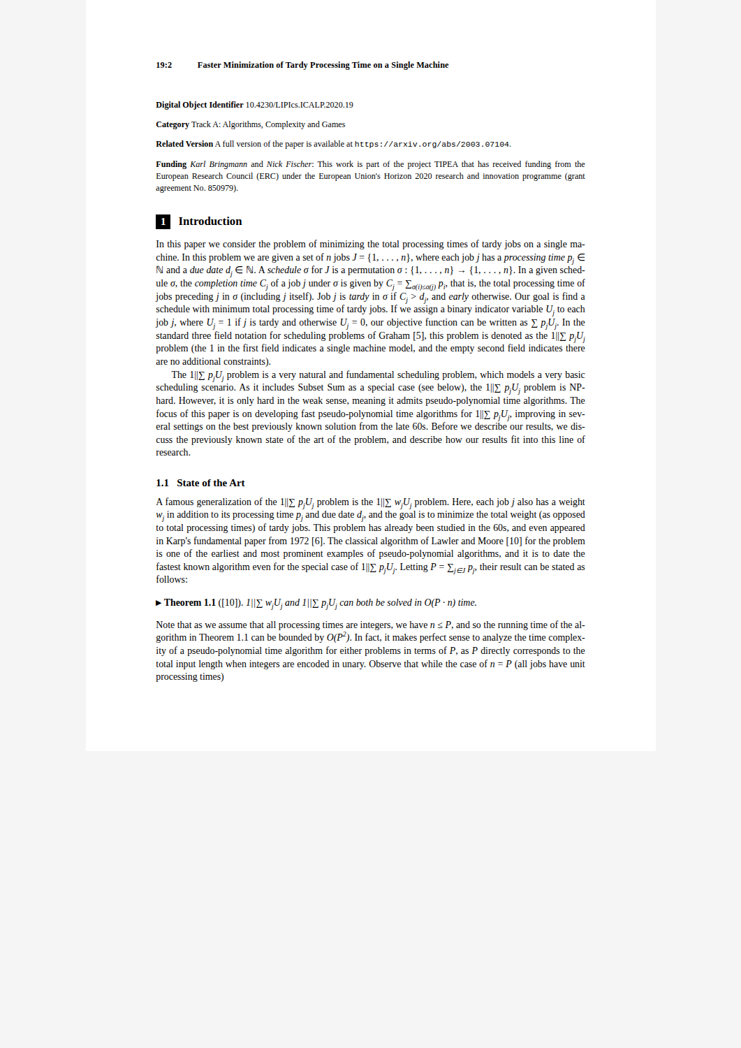19:2 Faster Minimization of Tardy Processing Time on a Single Machine
Digital Object Identifier 10.4230/LIPIcs.ICALP.2020.19
Category Track A: Algorithms, Complexity and Games
Related Version A full version of the paper is available at https://arxiv.org/abs/2003.07104.
Funding Karl Bringmann and Nick Fischer: This work is part of the project TIPEA that has received funding from the European Research Council (ERC) under the European Union's Horizon 2020 research and innovation programme (grant agreement No. 850979).
1 Introduction
In this paper we consider the problem of minimizing the total processing times of tardy jobs on a single machine. In this problem we are given a set of n jobs J = {1, . . . , n}, where each job j has a processing time pj ∈ ℕ and a due date dj ∈ ℕ. A schedule σ for J is a permutation σ : {1, . . . , n} → {1, . . . , n}. In a given schedule σ, the completion time Cj of a job j under σ is given by Cj = ∑σ(i)≤σ(j) pi, that is, the total processing time of jobs preceding j in σ (including j itself). Job j is tardy in σ if Cj > dj, and early otherwise. Our goal is find a schedule with minimum total processing time of tardy jobs. If we assign a binary indicator variable Uj to each job j, where Uj = 1 if j is tardy and otherwise Uj = 0, our objective function can be written as ∑ pjUj. In the standard three field notation for scheduling problems of Graham [5], this problem is denoted as the 1||∑ pjUj problem (the 1 in the first field indicates a single machine model, and the empty second field indicates there are no additional constraints).
The 1||∑ pjUj problem is a very natural and fundamental scheduling problem, which models a very basic scheduling scenario. As it includes Subset Sum as a special case (see below), the 1||∑ pjUj problem is NP-hard. However, it is only hard in the weak sense, meaning it admits pseudo-polynomial time algorithms. The focus of this paper is on developing fast pseudo-polynomial time algorithms for 1||∑ pjUj, improving in several settings on the best previously known solution from the late 60s. Before we describe our results, we discuss the previously known state of the art of the problem, and describe how our results fit into this line of research.
1.1 State of the Art
A famous generalization of the 1||∑ pjUj problem is the 1||∑ wjUj problem. Here, each job j also has a weight wj in addition to its processing time pj and due date dj, and the goal is to minimize the total weight (as opposed to total processing times) of tardy jobs. This problem has already been studied in the 60s, and even appeared in Karp's fundamental paper from 1972 [6]. The classical algorithm of Lawler and Moore [10] for the problem is one of the earliest and most prominent examples of pseudo-polynomial algorithms, and it is to date the fastest known algorithm even for the special case of 1||∑ pjUj. Letting P = ∑j∈J pj, their result can be stated as follows:
▶Theorem 1.1 ([10]). 1||∑ wjUj and 1||∑ pjUj can both be solved in O(P · n) time.
Note that as we assume that all processing times are integers, we have n ≤ P, and so the running time of the algorithm in Theorem 1.1 can be bounded by O(P2). In fact, it makes perfect sense to analyze the time complexity of a pseudo-polynomial time algorithm for either problems in terms of P, as P directly corresponds to the total input length when integers are encoded in unary. Observe that while the case of n = P (all jobs have unit processing times)